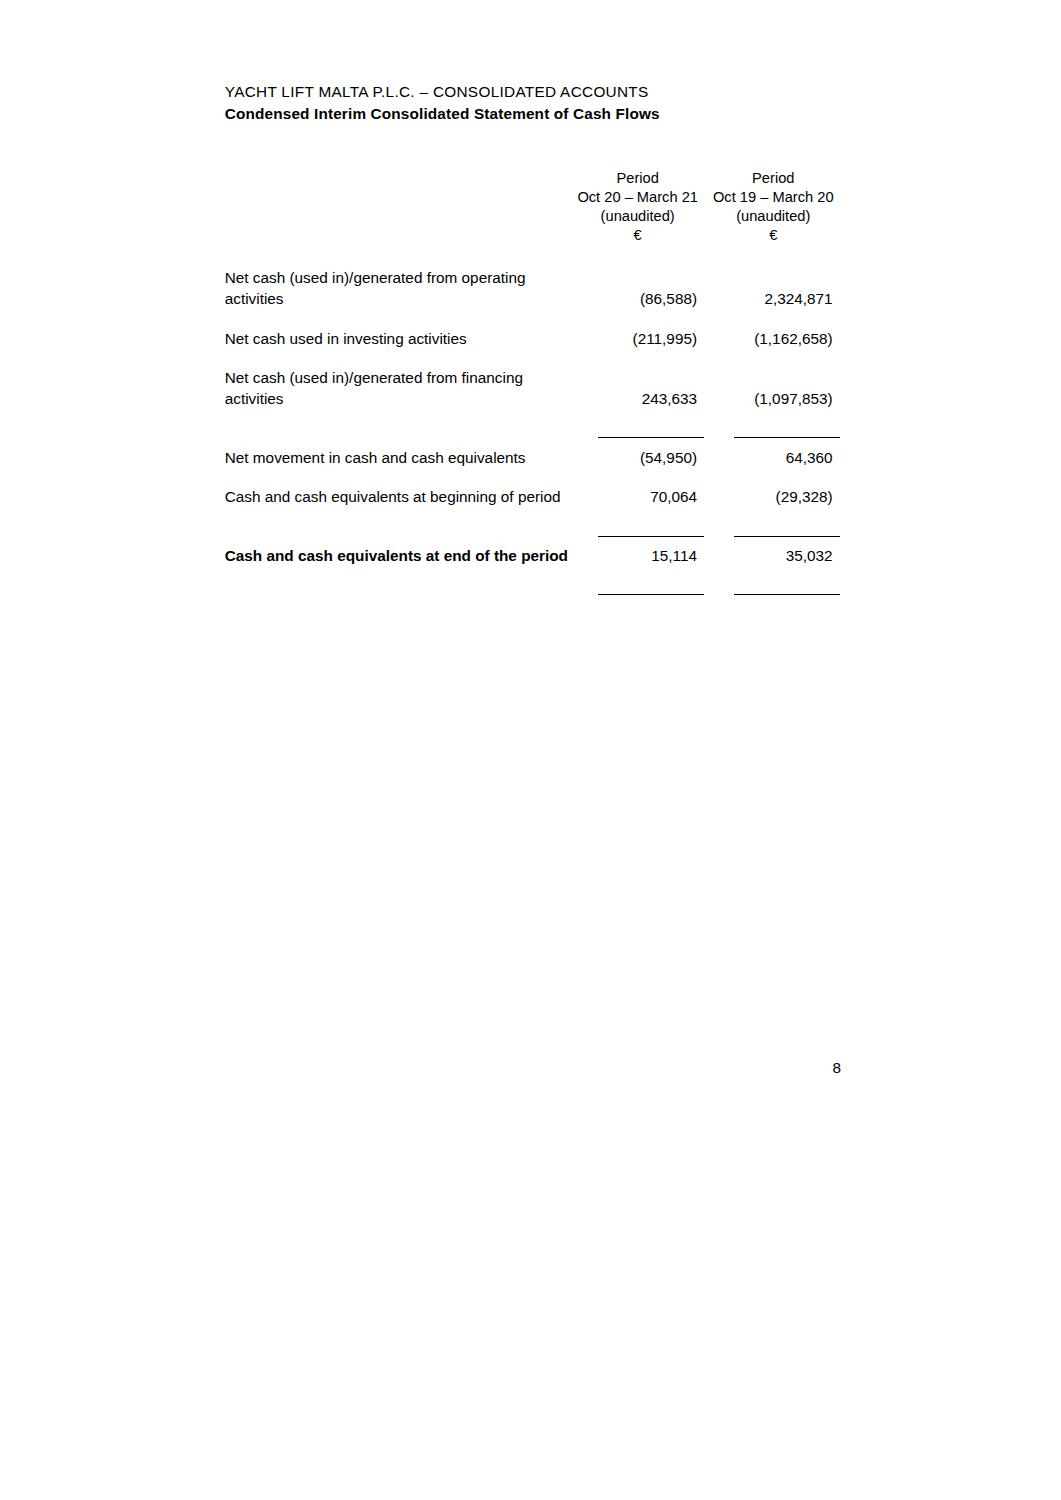YACHT LIFT MALTA P.L.C. – CONSOLIDATED ACCOUNTS
Condensed Interim Consolidated Statement of Cash Flows
| | Period Oct 20 – March 21 (unaudited) € | Period Oct 19 – March 20 (unaudited) € |
| --- | --- | --- |
| Net cash (used in)/generated from operating activities | (86,588) | 2,324,871 |
| Net cash used in investing activities | (211,995) | (1,162,658) |
| Net cash (used in)/generated from financing activities | 243,633 | (1,097,853) |
| Net movement in cash and cash equivalents | (54,950) | 64,360 |
| Cash and cash equivalents at beginning of period | 70,064 | (29,328) |
| Cash and cash equivalents at end of the period | 15,114 | 35,032 |
8